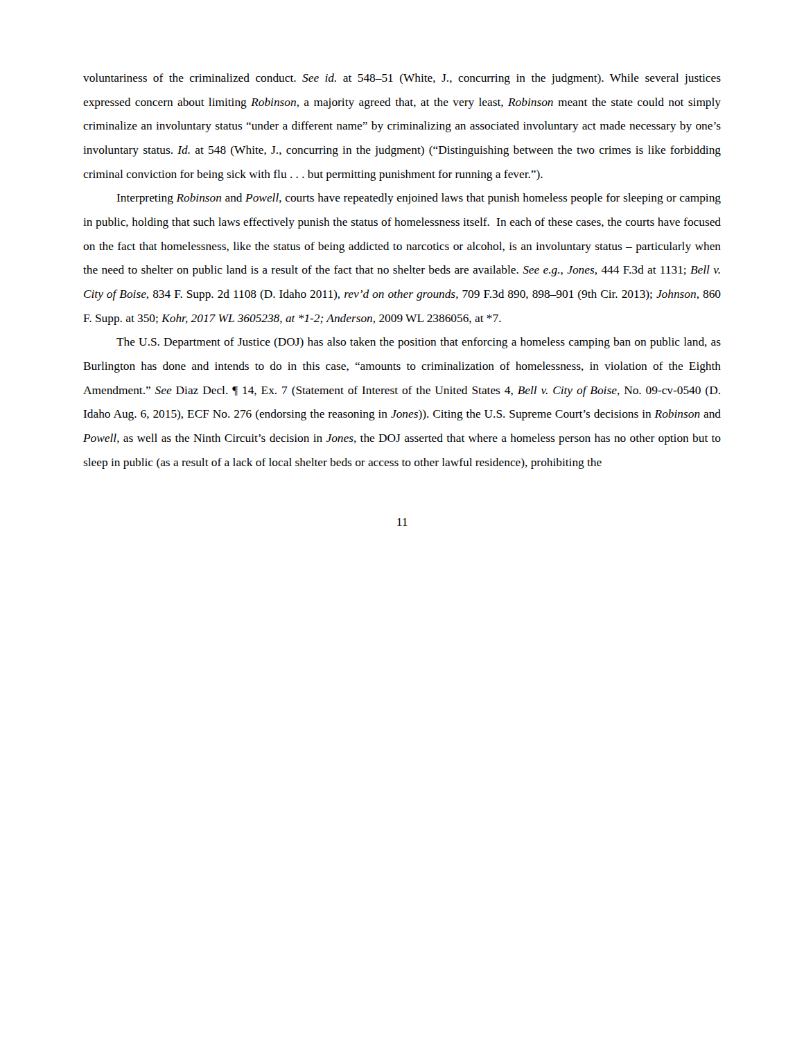voluntariness of the criminalized conduct. See id. at 548–51 (White, J., concurring in the judgment). While several justices expressed concern about limiting Robinson, a majority agreed that, at the very least, Robinson meant the state could not simply criminalize an involuntary status “under a different name” by criminalizing an associated involuntary act made necessary by one’s involuntary status. Id. at 548 (White, J., concurring in the judgment) (“Distinguishing between the two crimes is like forbidding criminal conviction for being sick with flu . . . but permitting punishment for running a fever.”).
Interpreting Robinson and Powell, courts have repeatedly enjoined laws that punish homeless people for sleeping or camping in public, holding that such laws effectively punish the status of homelessness itself. In each of these cases, the courts have focused on the fact that homelessness, like the status of being addicted to narcotics or alcohol, is an involuntary status – particularly when the need to shelter on public land is a result of the fact that no shelter beds are available. See e.g., Jones, 444 F.3d at 1131; Bell v. City of Boise, 834 F. Supp. 2d 1108 (D. Idaho 2011), rev’d on other grounds, 709 F.3d 890, 898–901 (9th Cir. 2013); Johnson, 860 F. Supp. at 350; Kohr, 2017 WL 3605238, at *1-2; Anderson, 2009 WL 2386056, at *7.
The U.S. Department of Justice (DOJ) has also taken the position that enforcing a homeless camping ban on public land, as Burlington has done and intends to do in this case, “amounts to criminalization of homelessness, in violation of the Eighth Amendment.” See Diaz Decl. ¶ 14, Ex. 7 (Statement of Interest of the United States 4, Bell v. City of Boise, No. 09-cv-0540 (D. Idaho Aug. 6, 2015), ECF No. 276 (endorsing the reasoning in Jones)). Citing the U.S. Supreme Court’s decisions in Robinson and Powell, as well as the Ninth Circuit’s decision in Jones, the DOJ asserted that where a homeless person has no other option but to sleep in public (as a result of a lack of local shelter beds or access to other lawful residence), prohibiting the
11